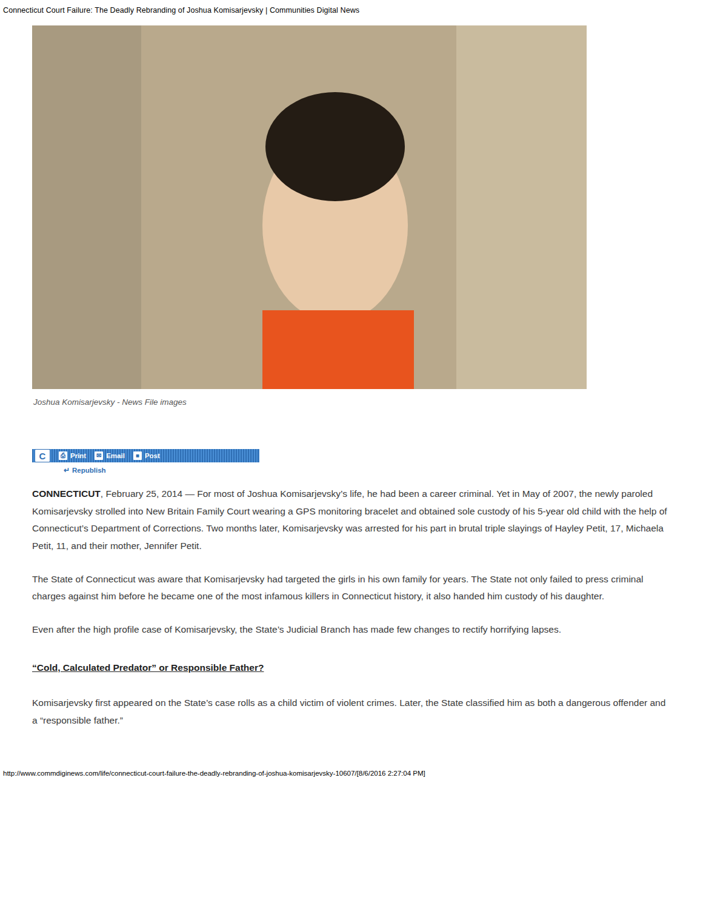Connecticut Court Failure: The Deadly Rebranding of Joshua Komisarjevsky | Communities Digital News
Joshua Komisarjevsky - News File images
C ⎙Print ✉Email ■Post
↵Republish
CONNECTICUT, February 25, 2014 — For most of Joshua Komisarjevsky’s life, he had been a career criminal. Yet in May of 2007, the newly paroled Komisarjevsky strolled into New Britain Family Court wearing a GPS monitoring bracelet and obtained sole custody of his 5-year old child with the help of Connecticut’s Department of Corrections. Two months later, Komisarjevsky was arrested for his part in brutal triple slayings of Hayley Petit, 17, Michaela Petit, 11, and their mother, Jennifer Petit.
The State of Connecticut was aware that Komisarjevsky had targeted the girls in his own family for years. The State not only failed to press criminal charges against him before he became one of the most infamous killers in Connecticut history, it also handed him custody of his daughter.
Even after the high profile case of Komisarjevsky, the State’s Judicial Branch has made few changes to rectify horrifying lapses.
“Cold, Calculated Predator” or Responsible Father?
Komisarjevsky first appeared on the State’s case rolls as a child victim of violent crimes. Later, the State classified him as both a dangerous offender and a “responsible father.”
http://www.commdiginews.com/life/connecticut-court-failure-the-deadly-rebranding-of-joshua-komisarjevsky-10607/[8/6/2016 2:27:04 PM]